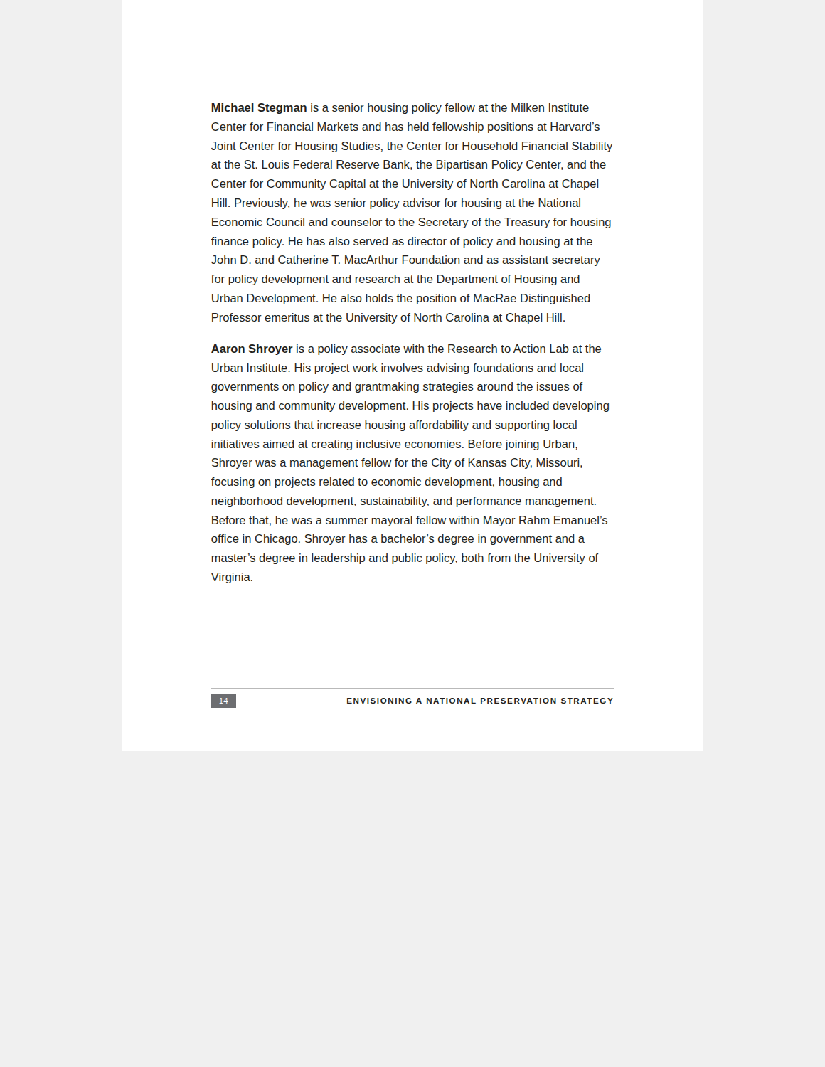Michael Stegman is a senior housing policy fellow at the Milken Institute Center for Financial Markets and has held fellowship positions at Harvard’s Joint Center for Housing Studies, the Center for Household Financial Stability at the St. Louis Federal Reserve Bank, the Bipartisan Policy Center, and the Center for Community Capital at the University of North Carolina at Chapel Hill. Previously, he was senior policy advisor for housing at the National Economic Council and counselor to the Secretary of the Treasury for housing finance policy. He has also served as director of policy and housing at the John D. and Catherine T. MacArthur Foundation and as assistant secretary for policy development and research at the Department of Housing and Urban Development. He also holds the position of MacRae Distinguished Professor emeritus at the University of North Carolina at Chapel Hill.
Aaron Shroyer is a policy associate with the Research to Action Lab at the Urban Institute. His project work involves advising foundations and local governments on policy and grantmaking strategies around the issues of housing and community development. His projects have included developing policy solutions that increase housing affordability and supporting local initiatives aimed at creating inclusive economies. Before joining Urban, Shroyer was a management fellow for the City of Kansas City, Missouri, focusing on projects related to economic development, housing and neighborhood development, sustainability, and performance management. Before that, he was a summer mayoral fellow within Mayor Rahm Emanuel’s office in Chicago. Shroyer has a bachelor’s degree in government and a master’s degree in leadership and public policy, both from the University of Virginia.
14 Envisioning a National Preservation Strategy